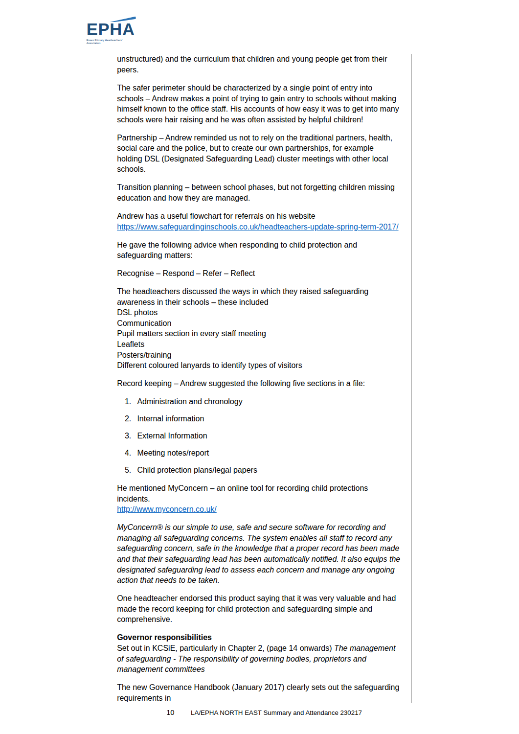EPHA
Essex Primary Headteachers'
Association
unstructured) and the curriculum that children and young people get from their peers.
The safer perimeter should be characterized by a single point of entry into schools – Andrew makes a point of trying to gain entry to schools without making himself known to the office staff. His accounts of how easy it was to get into many schools were hair raising and he was often assisted by helpful children!
Partnership – Andrew reminded us not to rely on the traditional partners, health, social care and the police, but to create our own partnerships, for example holding DSL (Designated Safeguarding Lead) cluster meetings with other local schools.
Transition planning – between school phases, but not forgetting children missing education and how they are managed.
Andrew has a useful flowchart for referrals on his website
https://www.safeguardinginschools.co.uk/headteachers-update-spring-term-2017/
He gave the following advice when responding to child protection and safeguarding matters:
Recognise – Respond – Refer – Reflect
The headteachers discussed the ways in which they raised safeguarding awareness in their schools – these included
DSL photos
Communication
Pupil matters section in every staff meeting
Leaflets
Posters/training
Different coloured lanyards to identify types of visitors
Record keeping – Andrew suggested the following five sections in a file:
Administration and chronology
Internal information
External Information
Meeting notes/report
Child protection plans/legal papers
He mentioned MyConcern – an online tool for recording child protections incidents.
http://www.myconcern.co.uk/
MyConcern® is our simple to use, safe and secure software for recording and managing all safeguarding concerns. The system enables all staff to record any safeguarding concern, safe in the knowledge that a proper record has been made and that their safeguarding lead has been automatically notified. It also equips the designated safeguarding lead to assess each concern and manage any ongoing action that needs to be taken.
One headteacher endorsed this product saying that it was very valuable and had made the record keeping for child protection and safeguarding simple and comprehensive.
Governor responsibilities
Set out in KCSiE, particularly in Chapter 2, (page 14 onwards) The management of safeguarding - The responsibility of governing bodies, proprietors and management committees
The new Governance Handbook (January 2017) clearly sets out the safeguarding requirements in
10 LA/EPHA NORTH EAST Summary and Attendance 230217